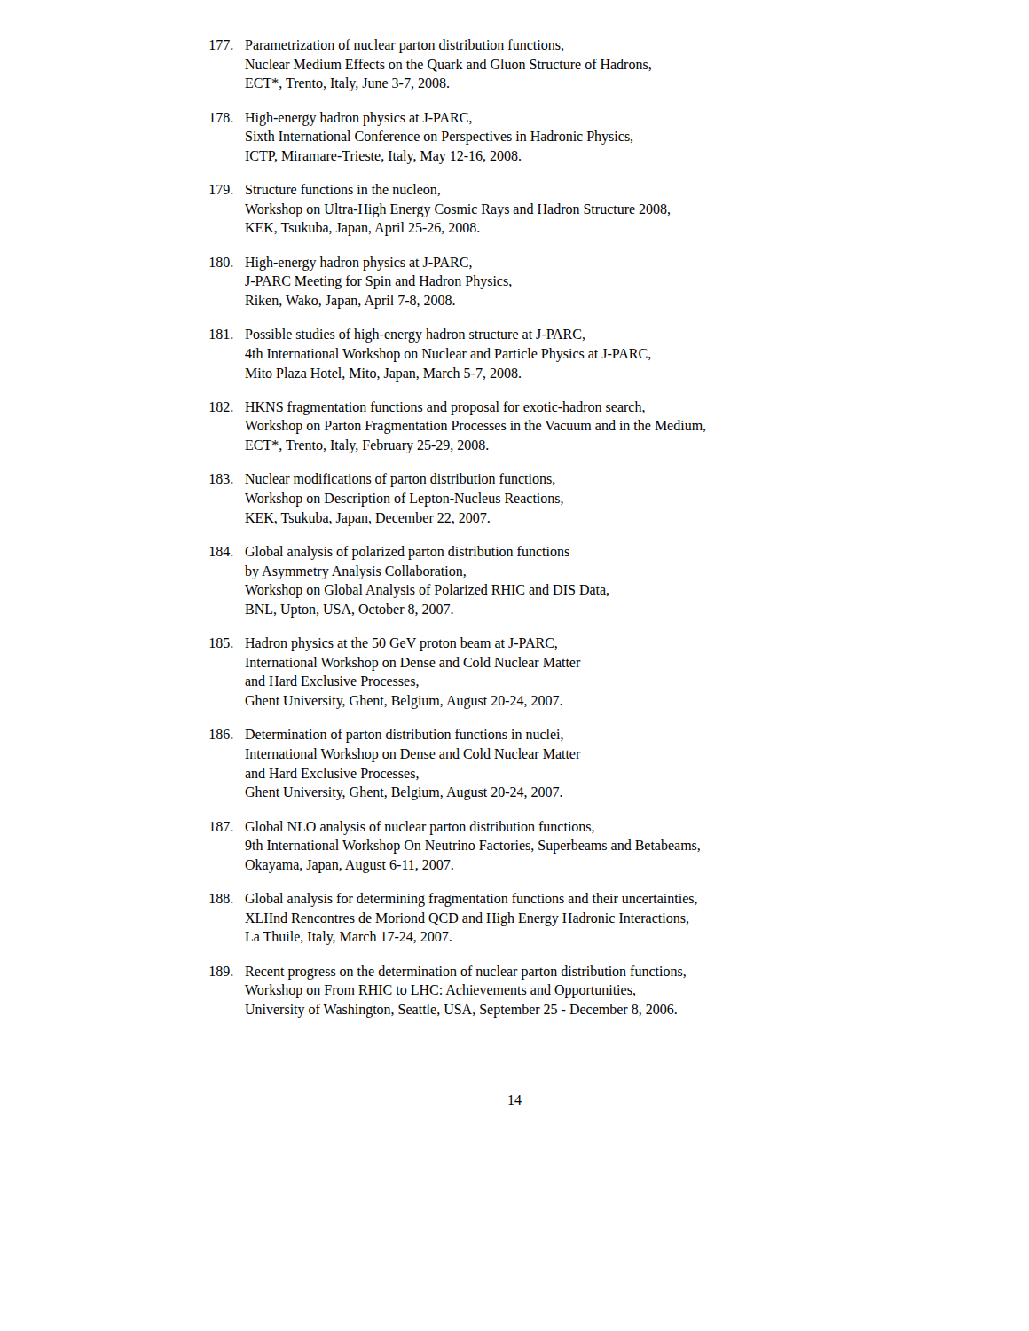177. Parametrization of nuclear parton distribution functions, Nuclear Medium Effects on the Quark and Gluon Structure of Hadrons, ECT*, Trento, Italy, June 3-7, 2008.
178. High-energy hadron physics at J-PARC, Sixth International Conference on Perspectives in Hadronic Physics, ICTP, Miramare-Trieste, Italy, May 12-16, 2008.
179. Structure functions in the nucleon, Workshop on Ultra-High Energy Cosmic Rays and Hadron Structure 2008, KEK, Tsukuba, Japan, April 25-26, 2008.
180. High-energy hadron physics at J-PARC, J-PARC Meeting for Spin and Hadron Physics, Riken, Wako, Japan, April 7-8, 2008.
181. Possible studies of high-energy hadron structure at J-PARC, 4th International Workshop on Nuclear and Particle Physics at J-PARC, Mito Plaza Hotel, Mito, Japan, March 5-7, 2008.
182. HKNS fragmentation functions and proposal for exotic-hadron search, Workshop on Parton Fragmentation Processes in the Vacuum and in the Medium, ECT*, Trento, Italy, February 25-29, 2008.
183. Nuclear modifications of parton distribution functions, Workshop on Description of Lepton-Nucleus Reactions, KEK, Tsukuba, Japan, December 22, 2007.
184. Global analysis of polarized parton distribution functions by Asymmetry Analysis Collaboration, Workshop on Global Analysis of Polarized RHIC and DIS Data, BNL, Upton, USA, October 8, 2007.
185. Hadron physics at the 50 GeV proton beam at J-PARC, International Workshop on Dense and Cold Nuclear Matter and Hard Exclusive Processes, Ghent University, Ghent, Belgium, August 20-24, 2007.
186. Determination of parton distribution functions in nuclei, International Workshop on Dense and Cold Nuclear Matter and Hard Exclusive Processes, Ghent University, Ghent, Belgium, August 20-24, 2007.
187. Global NLO analysis of nuclear parton distribution functions, 9th International Workshop On Neutrino Factories, Superbeams and Betabeams, Okayama, Japan, August 6-11, 2007.
188. Global analysis for determining fragmentation functions and their uncertainties, XLIInd Rencontres de Moriond QCD and High Energy Hadronic Interactions, La Thuile, Italy, March 17-24, 2007.
189. Recent progress on the determination of nuclear parton distribution functions, Workshop on From RHIC to LHC: Achievements and Opportunities, University of Washington, Seattle, USA, September 25 - December 8, 2006.
14